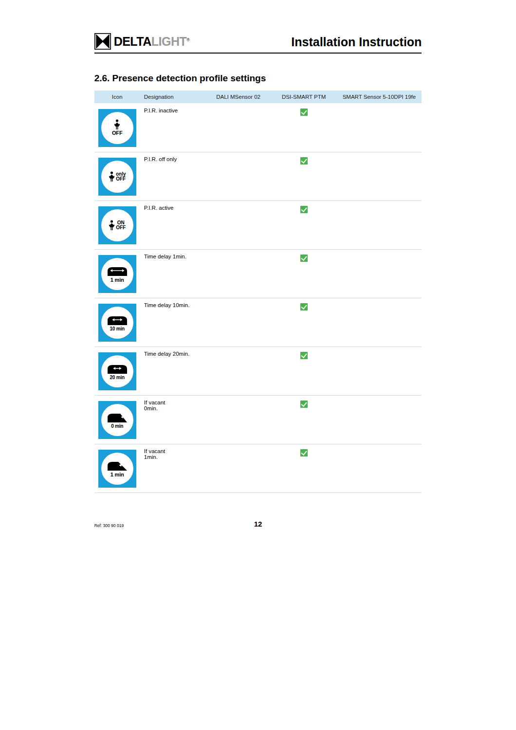DELTA LIGHT®
Installation Instruction
2.6. Presence detection profile settings
| Icon | Designation | DALI MSensor 02 | DSI-SMART PTM | SMART Sensor 5-10DPI 19fe |
| --- | --- | --- | --- | --- |
| OFF | P.I.R. inactive | | | |
| only OFF | P.I.R. off only | | | |
| ON OFF | P.I.R. active | | | |
| 1 min | Time delay 1min. | | | |
| 10 min | Time delay 10min. | | | |
| 20 min | Time delay 20min. | | | |
| 0 min | If vacant 0min. | | | |
| 1 min | If vacant 1min. | | | |
Ref: 300 90 019
12